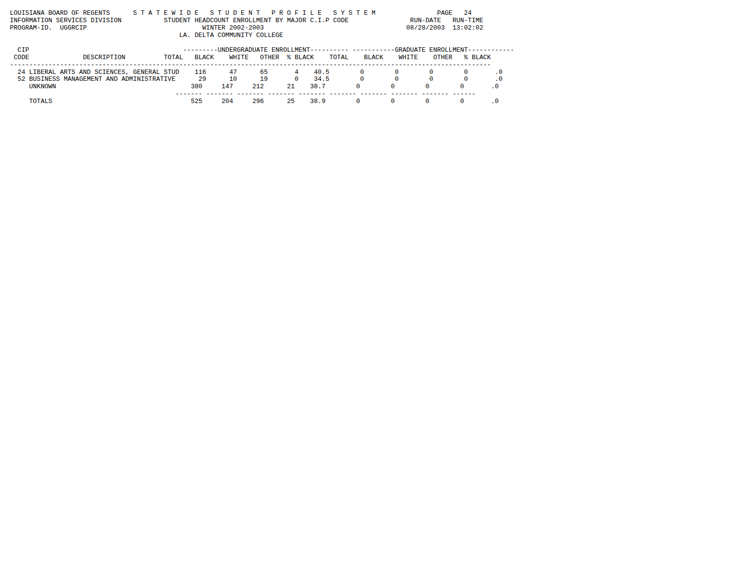LOUISIANA BOARD OF REGENTS      S T A T E W I D E   S T U D E N T   P R O F I L E   S Y S T E M                PAGE   24
INFORMATION SERVICES DIVISION           STUDENT HEADCOUNT ENROLLMENT BY MAJOR C.I.P CODE                RUN-DATE   RUN-TIME
PROGRAM-ID.  UGGRCIP                              WINTER 2002-2003                                     08/28/2003  13:02:02
                                            LA. DELTA COMMUNITY COLLEGE

  CIP                                        ---------UNDERGRADUATE ENROLLMENT---------- -----------GRADUATE ENROLLMENT------------
 CODE              DESCRIPTION          TOTAL   BLACK    WHITE   OTHER  % BLACK    TOTAL    BLACK    WHITE    OTHER   % BLACK
-----------------------------------------------------------------------------------------------------------------------------
  24 LIBERAL ARTS AND SCIENCES, GENERAL STUD    116      47      65       4    40.5        0        0        0        0       .0
  52 BUSINESS MANAGEMENT AND ADMINISTRATIVE      29      10      19       0    34.5        0        0        0        0       .0
     UNKNOWN                                   380     147     212      21    38.7        0        0        0        0       .0
                                           ------- ------- ------- ------- ------- ------- ------- ------- ------- ------
     TOTALS                                    525     204     296      25    38.9        0        0        0        0       .0